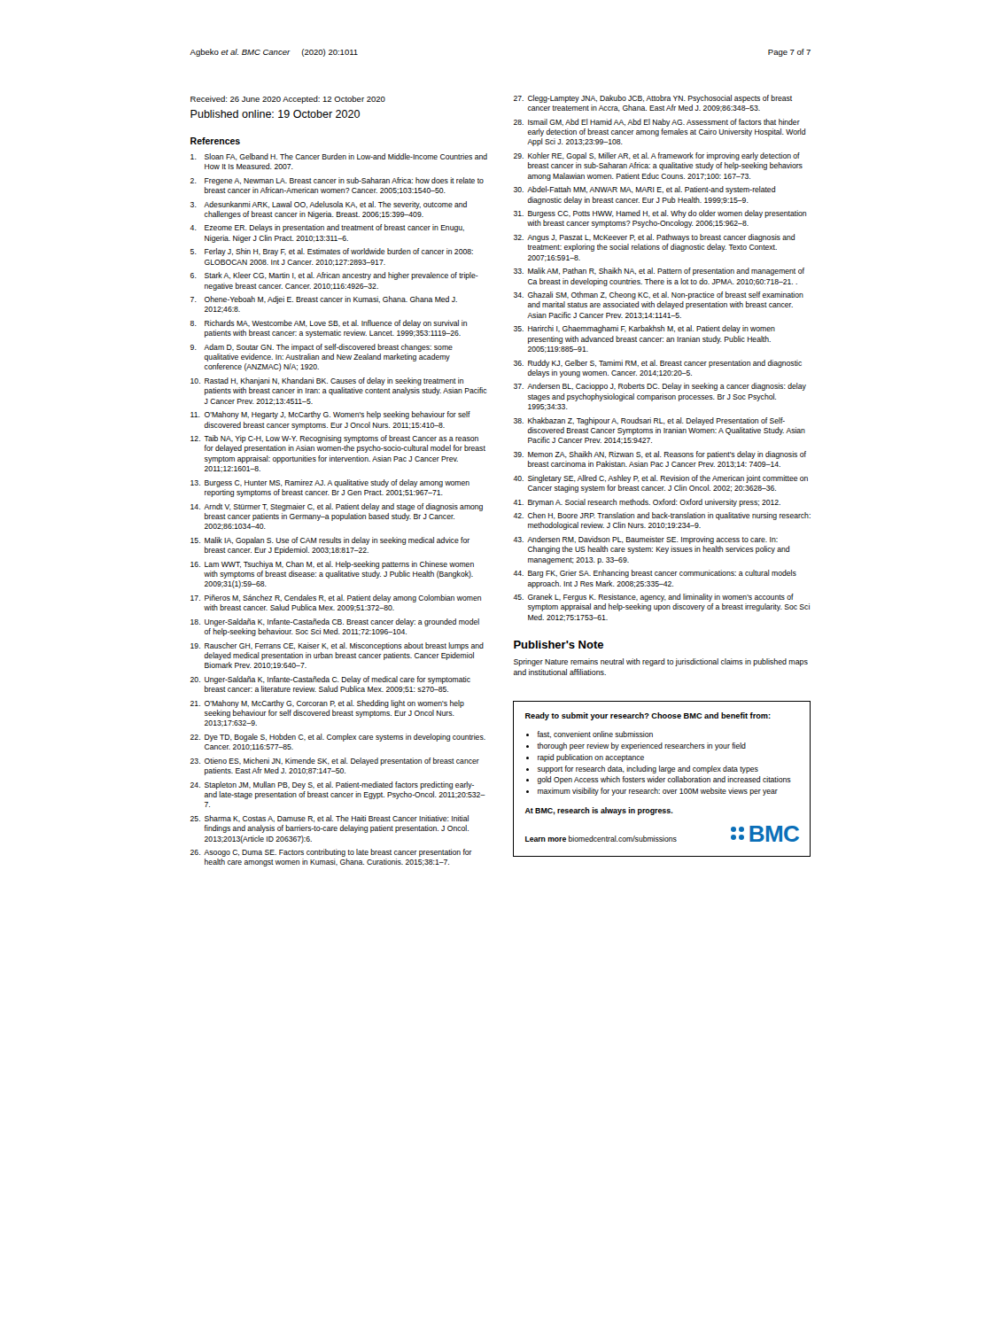Agbeko et al. BMC Cancer (2020) 20:1011
Page 7 of 7
Received: 26 June 2020 Accepted: 12 October 2020
Published online: 19 October 2020
References
Sloan FA, Gelband H. The Cancer Burden in Low-and Middle-Income Countries and How It Is Measured. 2007.
Fregene A, Newman LA. Breast cancer in sub-Saharan Africa: how does it relate to breast cancer in African-American women? Cancer. 2005;103:1540–50.
Adesunkanmi ARK, Lawal OO, Adelusola KA, et al. The severity, outcome and challenges of breast cancer in Nigeria. Breast. 2006;15:399–409.
Ezeome ER. Delays in presentation and treatment of breast cancer in Enugu, Nigeria. Niger J Clin Pract. 2010;13:311–6.
Ferlay J, Shin H, Bray F, et al. Estimates of worldwide burden of cancer in 2008: GLOBOCAN 2008. Int J Cancer. 2010;127:2893–917.
Stark A, Kleer CG, Martin I, et al. African ancestry and higher prevalence of triple-negative breast cancer. Cancer. 2010;116:4926–32.
Ohene-Yeboah M, Adjei E. Breast cancer in Kumasi, Ghana. Ghana Med J. 2012;46:8.
Richards MA, Westcombe AM, Love SB, et al. Influence of delay on survival in patients with breast cancer: a systematic review. Lancet. 1999;353:1119–26.
Adam D, Soutar GN. The impact of self-discovered breast changes: some qualitative evidence. In: Australian and New Zealand marketing academy conference (ANZMAC) N/A; 1920.
Rastad H, Khanjani N, Khandani BK. Causes of delay in seeking treatment in patients with breast cancer in Iran: a qualitative content analysis study. Asian Pacific J Cancer Prev. 2012;13:4511–5.
O'Mahony M, Hegarty J, McCarthy G. Women's help seeking behaviour for self discovered breast cancer symptoms. Eur J Oncol Nurs. 2011;15:410–8.
Taib NA, Yip C-H, Low W-Y. Recognising symptoms of breast Cancer as a reason for delayed presentation in Asian women-the psycho-socio-cultural model for breast symptom appraisal: opportunities for intervention. Asian Pac J Cancer Prev. 2011;12:1601–8.
Burgess C, Hunter MS, Ramirez AJ. A qualitative study of delay among women reporting symptoms of breast cancer. Br J Gen Pract. 2001;51:967–71.
Arndt V, Stürmer T, Stegmaier C, et al. Patient delay and stage of diagnosis among breast cancer patients in Germany–a population based study. Br J Cancer. 2002;86:1034–40.
Malik IA, Gopalan S. Use of CAM results in delay in seeking medical advice for breast cancer. Eur J Epidemiol. 2003;18:817–22.
Lam WWT, Tsuchiya M, Chan M, et al. Help-seeking patterns in Chinese women with symptoms of breast disease: a qualitative study. J Public Health (Bangkok). 2009;31(1):59–68.
Piñeros M, Sánchez R, Cendales R, et al. Patient delay among Colombian women with breast cancer. Salud Publica Mex. 2009;51:372–80.
Unger-Saldaña K, Infante-Castañeda CB. Breast cancer delay: a grounded model of help-seeking behaviour. Soc Sci Med. 2011;72:1096–104.
Rauscher GH, Ferrans CE, Kaiser K, et al. Misconceptions about breast lumps and delayed medical presentation in urban breast cancer patients. Cancer Epidemiol Biomark Prev. 2010;19:640–7.
Unger-Saldaña K, Infante-Castañeda C. Delay of medical care for symptomatic breast cancer: a literature review. Salud Publica Mex. 2009;51: s270–85.
O'Mahony M, McCarthy G, Corcoran P, et al. Shedding light on women's help seeking behaviour for self discovered breast symptoms. Eur J Oncol Nurs. 2013;17:632–9.
Dye TD, Bogale S, Hobden C, et al. Complex care systems in developing countries. Cancer. 2010;116:577–85.
Otieno ES, Micheni JN, Kimende SK, et al. Delayed presentation of breast cancer patients. East Afr Med J. 2010;87:147–50.
Stapleton JM, Mullan PB, Dey S, et al. Patient-mediated factors predicting early- and late-stage presentation of breast cancer in Egypt. Psycho-Oncol. 2011;20:532–7.
Sharma K, Costas A, Damuse R, et al. The Haiti Breast Cancer Initiative: Initial findings and analysis of barriers-to-care delaying patient presentation. J Oncol. 2013;2013(Article ID 206367):6.
Asoogo C, Duma SE. Factors contributing to late breast cancer presentation for health care amongst women in Kumasi, Ghana. Curationis. 2015;38:1–7.
Clegg-Lamptey JNA, Dakubo JCB, Attobra YN. Psychosocial aspects of breast cancer treatement in Accra, Ghana. East Afr Med J. 2009;86:348–53.
Ismail GM, Abd El Hamid AA, Abd El Naby AG. Assessment of factors that hinder early detection of breast cancer among females at Cairo University Hospital. World Appl Sci J. 2013;23:99–108.
Kohler RE, Gopal S, Miller AR, et al. A framework for improving early detection of breast cancer in sub-Saharan Africa: a qualitative study of help-seeking behaviors among Malawian women. Patient Educ Couns. 2017;100: 167–73.
Abdel-Fattah MM, ANWAR MA, MARI E, et al. Patient-and system-related diagnostic delay in breast cancer. Eur J Pub Health. 1999;9:15–9.
Burgess CC, Potts HWW, Hamed H, et al. Why do older women delay presentation with breast cancer symptoms? Psycho-Oncology. 2006;15:962–8.
Angus J, Paszat L, McKeever P, et al. Pathways to breast cancer diagnosis and treatment: exploring the social relations of diagnostic delay. Texto Context. 2007;16:591–8.
Malik AM, Pathan R, Shaikh NA, et al. Pattern of presentation and management of Ca breast in developing countries. There is a lot to do. JPMA. 2010;60:718–21. .
Ghazali SM, Othman Z, Cheong KC, et al. Non-practice of breast self examination and marital status are associated with delayed presentation with breast cancer. Asian Pacific J Cancer Prev. 2013;14:1141–5.
Harirchi I, Ghaemmaghami F, Karbakhsh M, et al. Patient delay in women presenting with advanced breast cancer: an Iranian study. Public Health. 2005;119:885–91.
Ruddy KJ, Gelber S, Tamimi RM, et al. Breast cancer presentation and diagnostic delays in young women. Cancer. 2014;120:20–5.
Andersen BL, Cacioppo J, Roberts DC. Delay in seeking a cancer diagnosis: delay stages and psychophysiological comparison processes. Br J Soc Psychol. 1995;34:33.
Khakbazan Z, Taghipour A, Roudsari RL, et al. Delayed Presentation of Self-discovered Breast Cancer Symptoms in Iranian Women: A Qualitative Study. Asian Pacific J Cancer Prev. 2014;15:9427.
Memon ZA, Shaikh AN, Rizwan S, et al. Reasons for patient's delay in diagnosis of breast carcinoma in Pakistan. Asian Pac J Cancer Prev. 2013;14: 7409–14.
Singletary SE, Allred C, Ashley P, et al. Revision of the American joint committee on Cancer staging system for breast cancer. J Clin Oncol. 2002; 20:3628–36.
Bryman A. Social research methods. Oxford: Oxford university press; 2012.
Chen H, Boore JRP. Translation and back-translation in qualitative nursing research: methodological review. J Clin Nurs. 2010;19:234–9.
Andersen RM, Davidson PL, Baumeister SE. Improving access to care. In: Changing the US health care system: Key issues in health services policy and management; 2013. p. 33–69.
Barg FK, Grier SA. Enhancing breast cancer communications: a cultural models approach. Int J Res Mark. 2008;25:335–42.
Granek L, Fergus K. Resistance, agency, and liminality in women's accounts of symptom appraisal and help-seeking upon discovery of a breast irregularity. Soc Sci Med. 2012;75:1753–61.
Publisher's Note
Springer Nature remains neutral with regard to jurisdictional claims in published maps and institutional affiliations.
Ready to submit your research? Choose BMC and benefit from:
fast, convenient online submission
thorough peer review by experienced researchers in your field
rapid publication on acceptance
support for research data, including large and complex data types
gold Open Access which fosters wider collaboration and increased citations
maximum visibility for your research: over 100M website views per year
At BMC, research is always in progress.
Learn more biomedcentral.com/submissions
BMC